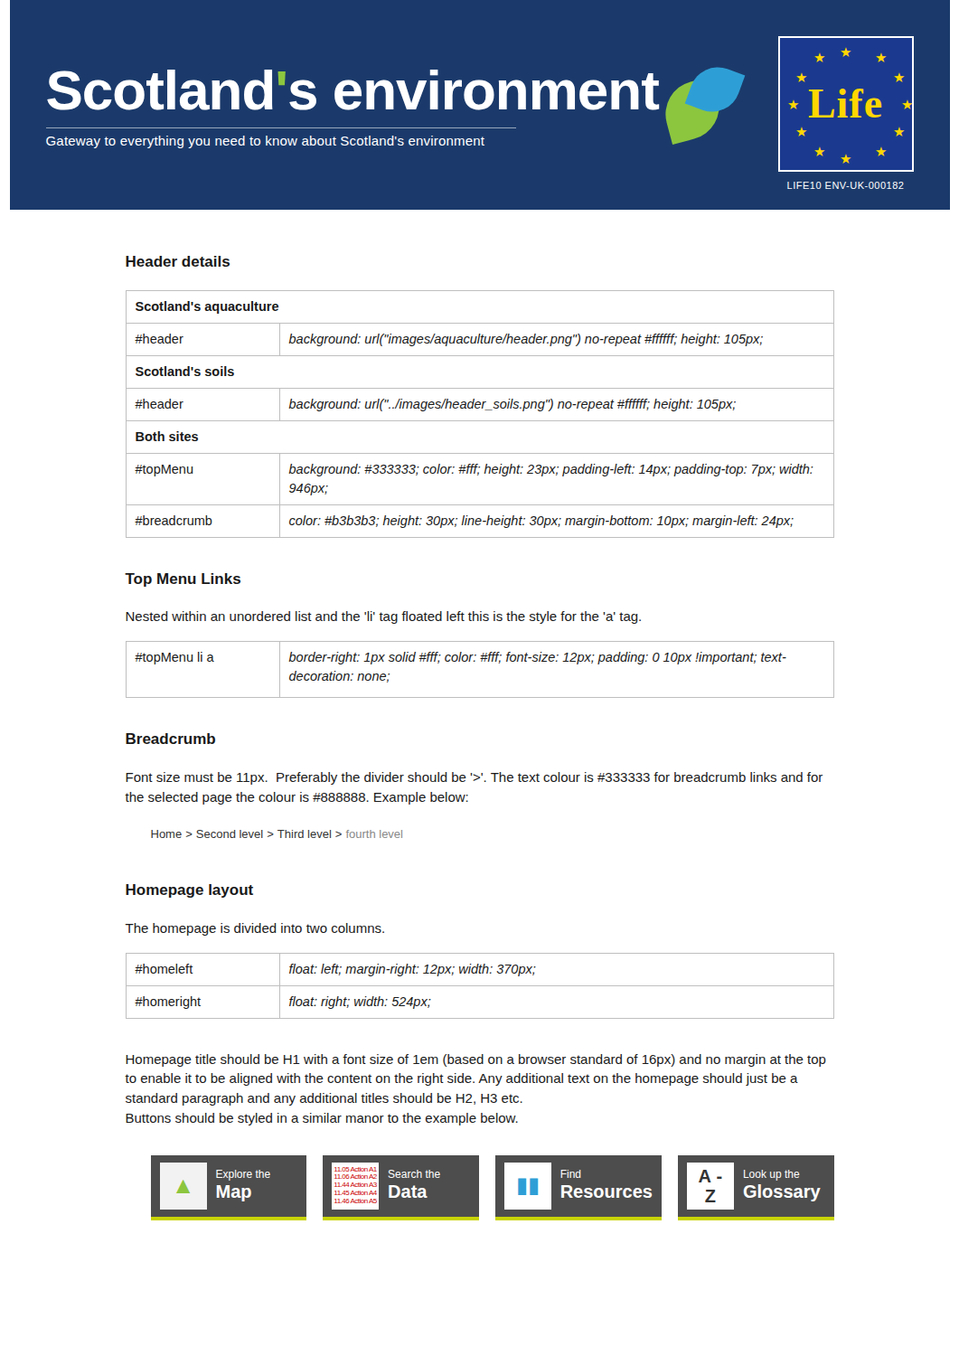Scotland's environment
Gateway to everything you need to know about Scotland's environment
★ ★ ★ ★ ★ ★ ★ ★ ★ ★ ★ ★
Life
LIFE10 ENV-UK-000182
Header details
| Scotland's aquaculture |
| #header | background: url("images/aquaculture/header.png") no-repeat #ffffff; height: 105px; |
| Scotland's soils |
| #header | background: url("../images/header_soils.png") no-repeat #ffffff; height: 105px; |
| Both sites |
| #topMenu | background: #333333; color: #fff; height: 23px; padding-left: 14px; padding-top: 7px; width: 946px; |
| #breadcrumb | color: #b3b3b3; height: 30px; line-height: 30px; margin-bottom: 10px; margin-left: 24px; |
Top Menu Links
Nested within an unordered list and the 'li' tag floated left this is the style for the 'a' tag.
| #topMenu li a | border-right: 1px solid #fff; color: #fff; font-size: 12px; padding: 0 10px !important; text-decoration: none; |
Breadcrumb
Font size must be 11px. Preferably the divider should be '>'. The text colour is #333333 for breadcrumb links and for the selected page the colour is #888888. Example below:
Home>Second level>Third level>fourth level
Homepage layout
The homepage is divided into two columns.
| #homeleft | float: left; margin-right: 12px; width: 370px; |
| #homeright | float: right; width: 524px; |
Homepage title should be H1 with a font size of 1em (based on a browser standard of 16px) and no margin at the top to enable it to be aligned with the content on the right side. Any additional text on the homepage should just be a standard paragraph and any additional titles should be H2, H3 etc.
Buttons should be styled in a similar manor to the example below.
▲
Explore the Map
11.05 Action A1
11.06 Action A2
11.44 Action A3
11.45 Action A4
11.46 Action A5
Search the Data
▮▮
Find Resources
A -
Z
Look up the Glossary